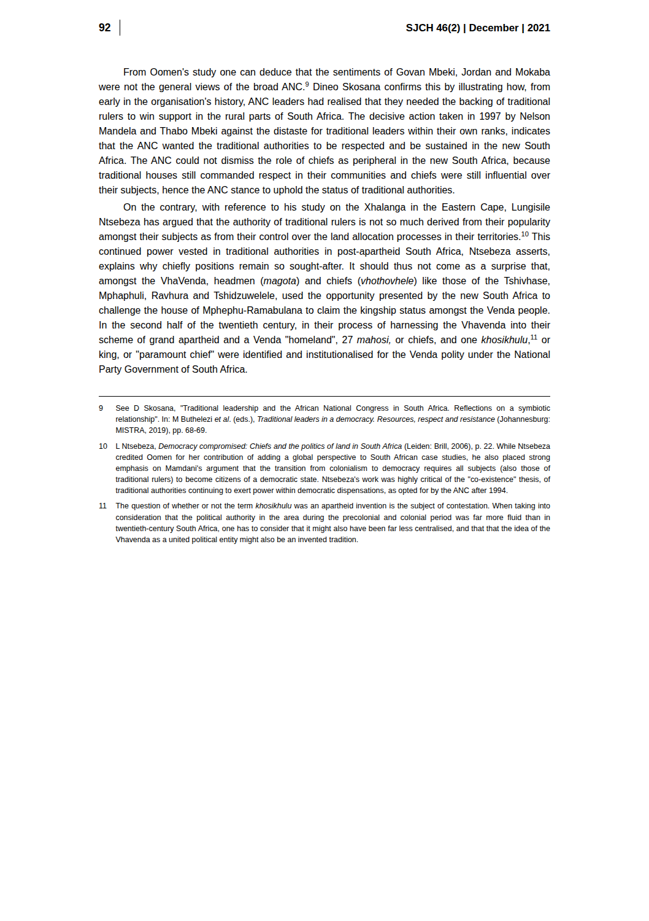92 SJCH 46(2) | December | 2021
From Oomen's study one can deduce that the sentiments of Govan Mbeki, Jordan and Mokaba were not the general views of the broad ANC.9 Dineo Skosana confirms this by illustrating how, from early in the organisation's history, ANC leaders had realised that they needed the backing of traditional rulers to win support in the rural parts of South Africa. The decisive action taken in 1997 by Nelson Mandela and Thabo Mbeki against the distaste for traditional leaders within their own ranks, indicates that the ANC wanted the traditional authorities to be respected and be sustained in the new South Africa. The ANC could not dismiss the role of chiefs as peripheral in the new South Africa, because traditional houses still commanded respect in their communities and chiefs were still influential over their subjects, hence the ANC stance to uphold the status of traditional authorities.
On the contrary, with reference to his study on the Xhalanga in the Eastern Cape, Lungisile Ntsebeza has argued that the authority of traditional rulers is not so much derived from their popularity amongst their subjects as from their control over the land allocation processes in their territories.10 This continued power vested in traditional authorities in post-apartheid South Africa, Ntsebeza asserts, explains why chiefly positions remain so sought-after. It should thus not come as a surprise that, amongst the VhaVenda, headmen (magota) and chiefs (vhothovhele) like those of the Tshivhase, Mphaphuli, Ravhura and Tshidzuwelele, used the opportunity presented by the new South Africa to challenge the house of Mphephu-Ramabulana to claim the kingship status amongst the Venda people. In the second half of the twentieth century, in their process of harnessing the Vhavenda into their scheme of grand apartheid and a Venda "homeland", 27 mahosi, or chiefs, and one khosikhulu,11 or king, or "paramount chief" were identified and institutionalised for the Venda polity under the National Party Government of South Africa.
9 See D Skosana, "Traditional leadership and the African National Congress in South Africa. Reflections on a symbiotic relationship". In: M Buthelezi et al. (eds.), Traditional leaders in a democracy. Resources, respect and resistance (Johannesburg: MISTRA, 2019), pp. 68-69.
10 L Ntsebeza, Democracy compromised: Chiefs and the politics of land in South Africa (Leiden: Brill, 2006), p. 22. While Ntsebeza credited Oomen for her contribution of adding a global perspective to South African case studies, he also placed strong emphasis on Mamdani's argument that the transition from colonialism to democracy requires all subjects (also those of traditional rulers) to become citizens of a democratic state. Ntsebeza's work was highly critical of the "co-existence" thesis, of traditional authorities continuing to exert power within democratic dispensations, as opted for by the ANC after 1994.
11 The question of whether or not the term khosikhulu was an apartheid invention is the subject of contestation. When taking into consideration that the political authority in the area during the precolonial and colonial period was far more fluid than in twentieth-century South Africa, one has to consider that it might also have been far less centralised, and that that the idea of the Vhavenda as a united political entity might also be an invented tradition.